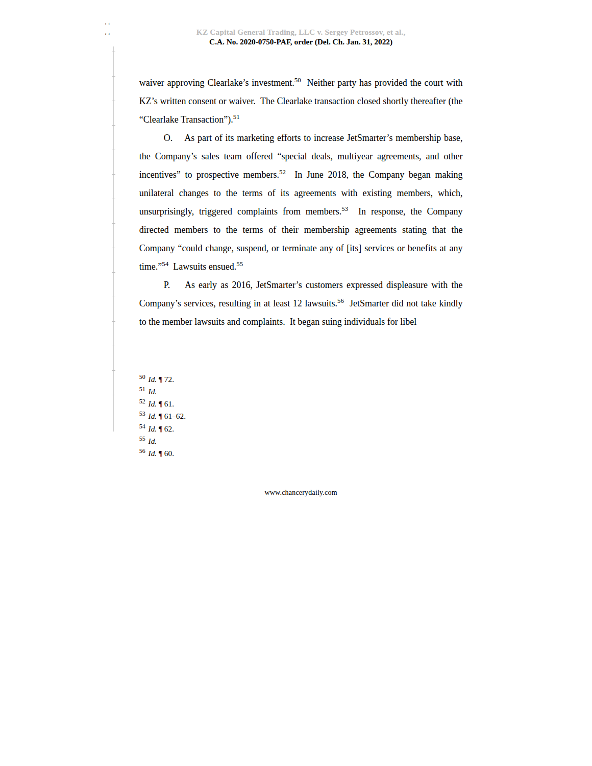‘ ‘
‘ ‘
KZ Capital General Trading, LLC v. Sergey Petrossov, et al.,
C.A. No. 2020-0750-PAF, order (Del. Ch. Jan. 31, 2022)
waiver approving Clearlake’s investment.50 Neither party has provided the court with KZ’s written consent or waiver. The Clearlake transaction closed shortly thereafter (the “Clearlake Transaction”).51
O. As part of its marketing efforts to increase JetSmarter’s membership base, the Company’s sales team offered “special deals, multiyear agreements, and other incentives” to prospective members.52 In June 2018, the Company began making unilateral changes to the terms of its agreements with existing members, which, unsurprisingly, triggered complaints from members.53 In response, the Company directed members to the terms of their membership agreements stating that the Company “could change, suspend, or terminate any of [its] services or benefits at any time.”54 Lawsuits ensued.55
P. As early as 2016, JetSmarter’s customers expressed displeasure with the Company’s services, resulting in at least 12 lawsuits.56 JetSmarter did not take kindly to the member lawsuits and complaints. It began suing individuals for libel
50 Id. ¶ 72.
51 Id.
52 Id. ¶ 61.
53 Id. ¶ 61–62.
54 Id. ¶ 62.
55 Id.
56 Id. ¶ 60.
www.chancerydaily.com